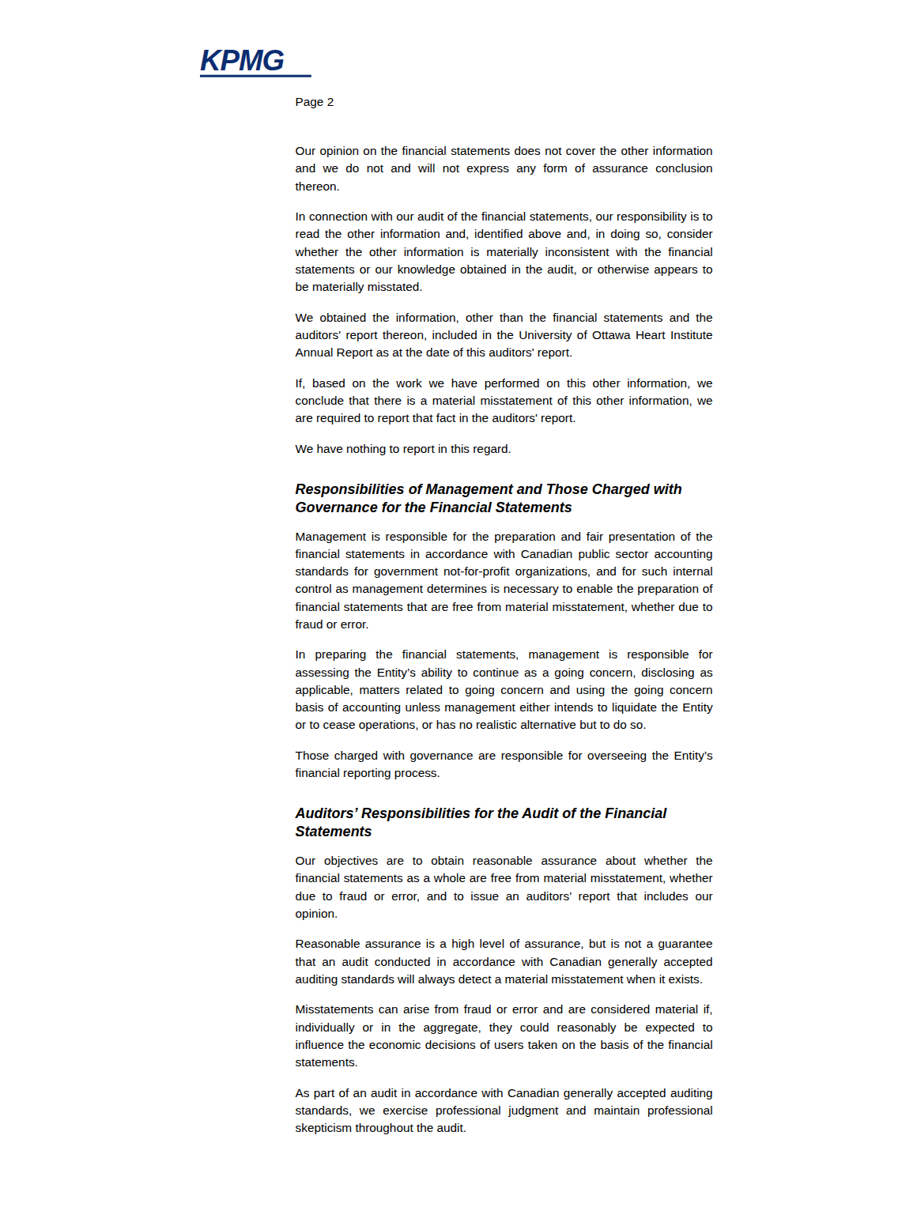KPMG
Page 2
Our opinion on the financial statements does not cover the other information and we do not and will not express any form of assurance conclusion thereon.
In connection with our audit of the financial statements, our responsibility is to read the other information and, identified above and, in doing so, consider whether the other information is materially inconsistent with the financial statements or our knowledge obtained in the audit, or otherwise appears to be materially misstated.
We obtained the information, other than the financial statements and the auditors' report thereon, included in the University of Ottawa Heart Institute Annual Report as at the date of this auditors' report.
If, based on the work we have performed on this other information, we conclude that there is a material misstatement of this other information, we are required to report that fact in the auditors' report.
We have nothing to report in this regard.
Responsibilities of Management and Those Charged with Governance for the Financial Statements
Management is responsible for the preparation and fair presentation of the financial statements in accordance with Canadian public sector accounting standards for government not-for-profit organizations, and for such internal control as management determines is necessary to enable the preparation of financial statements that are free from material misstatement, whether due to fraud or error.
In preparing the financial statements, management is responsible for assessing the Entity’s ability to continue as a going concern, disclosing as applicable, matters related to going concern and using the going concern basis of accounting unless management either intends to liquidate the Entity or to cease operations, or has no realistic alternative but to do so.
Those charged with governance are responsible for overseeing the Entity’s financial reporting process.
Auditors’ Responsibilities for the Audit of the Financial Statements
Our objectives are to obtain reasonable assurance about whether the financial statements as a whole are free from material misstatement, whether due to fraud or error, and to issue an auditors’ report that includes our opinion.
Reasonable assurance is a high level of assurance, but is not a guarantee that an audit conducted in accordance with Canadian generally accepted auditing standards will always detect a material misstatement when it exists.
Misstatements can arise from fraud or error and are considered material if, individually or in the aggregate, they could reasonably be expected to influence the economic decisions of users taken on the basis of the financial statements.
As part of an audit in accordance with Canadian generally accepted auditing standards, we exercise professional judgment and maintain professional skepticism throughout the audit.